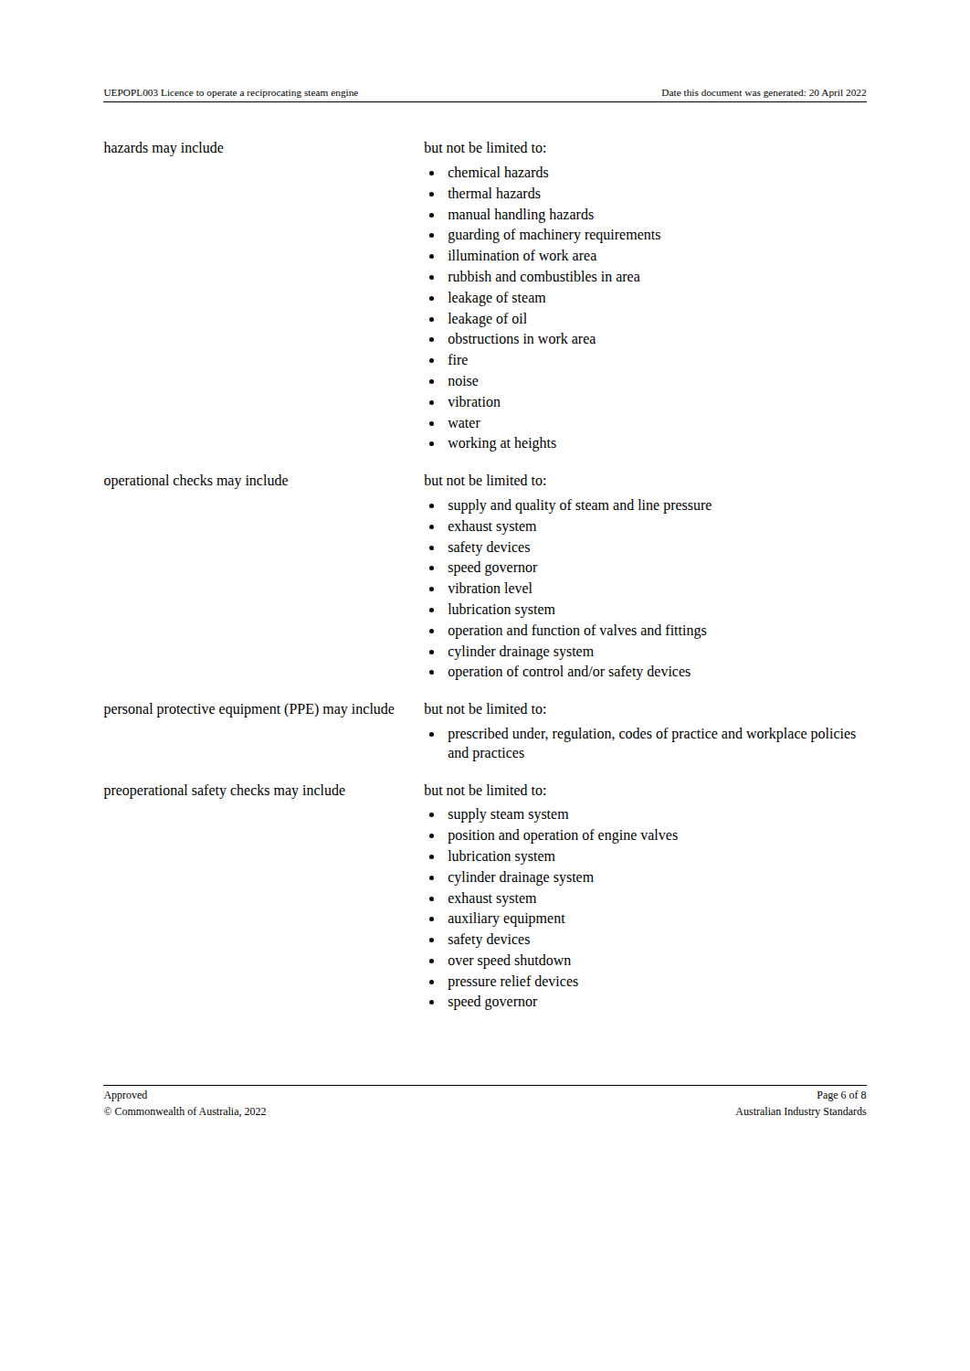UEPOPL003 Licence to operate a reciprocating steam engine
Date this document was generated: 20 April 2022
| hazards may include | but not be limited to: chemical hazards thermal hazards manual handling hazards guarding of machinery requirements illumination of work area rubbish and combustibles in area leakage of steam leakage of oil obstructions in work area fire noise vibration water working at heights |
| operational checks may include | but not be limited to: supply and quality of steam and line pressure exhaust system safety devices speed governor vibration level lubrication system operation and function of valves and fittings cylinder drainage system operation of control and/or safety devices |
| personal protective equipment (PPE) may include | but not be limited to: prescribed under, regulation, codes of practice and workplace policies and practices |
| preoperational safety checks may include | but not be limited to: supply steam system position and operation of engine valves lubrication system cylinder drainage system exhaust system auxiliary equipment safety devices over speed shutdown pressure relief devices speed governor |
Approved
Page 6 of 8
© Commonwealth of Australia, 2022
Australian Industry Standards